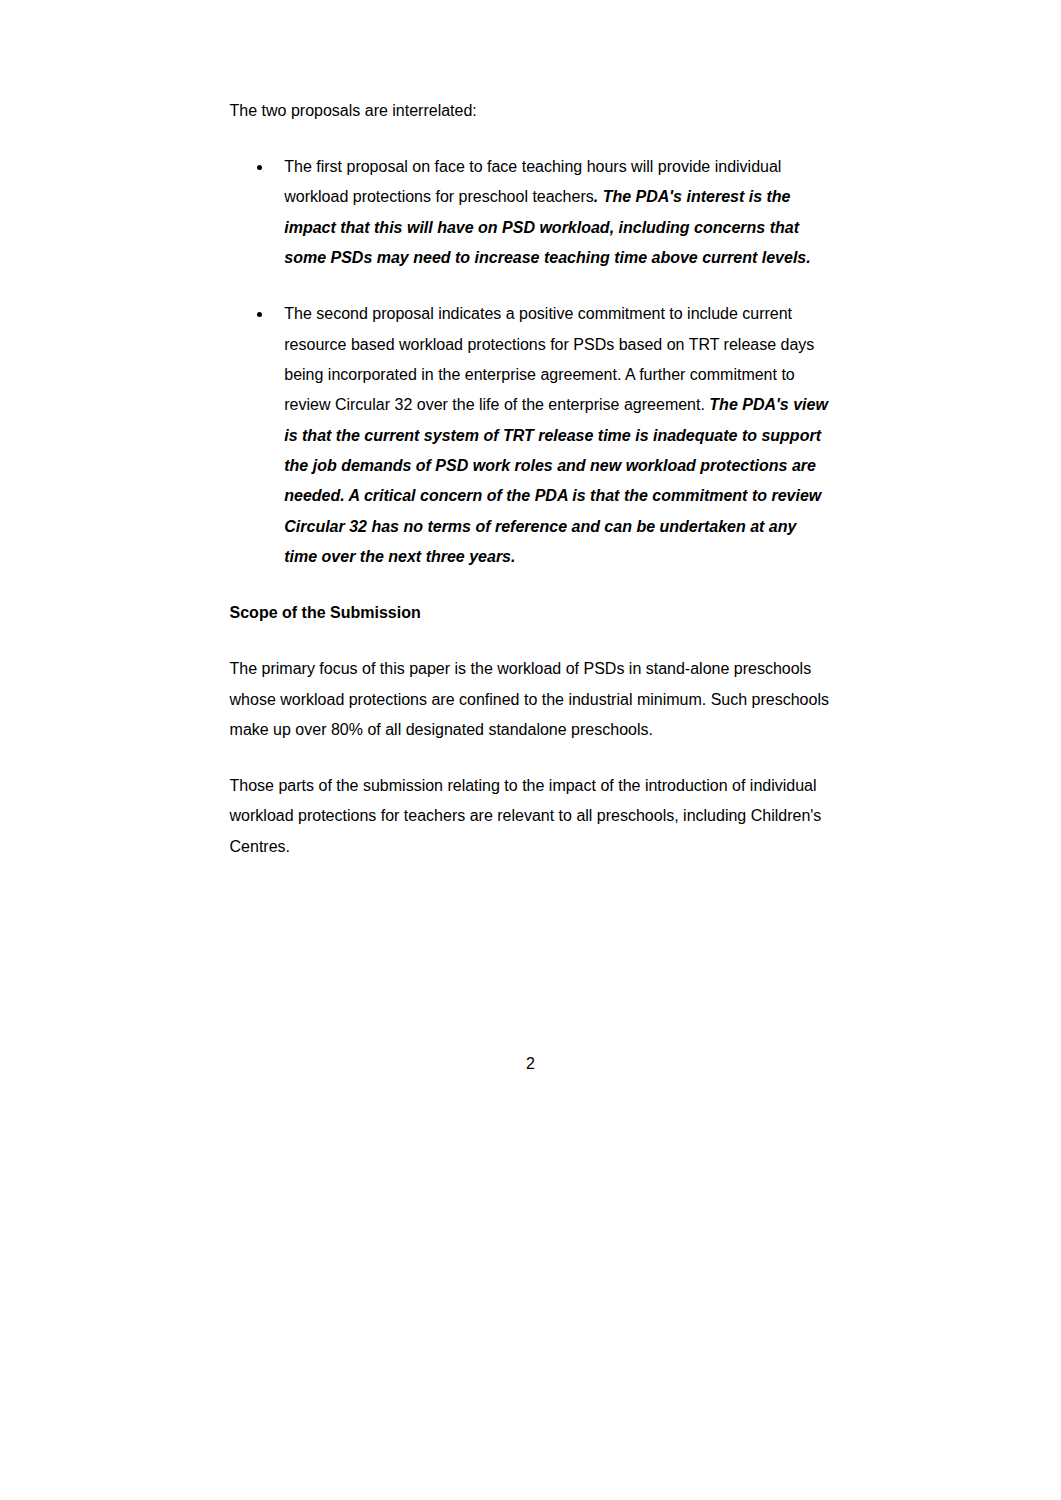The two proposals are interrelated:
The first proposal on face to face teaching hours will provide individual workload protections for preschool teachers. The PDA's interest is the impact that this will have on PSD workload, including concerns that some PSDs may need to increase teaching time above current levels.
The second proposal indicates a positive commitment to include current resource based workload protections for PSDs based on TRT release days being incorporated in the enterprise agreement. A further commitment to review Circular 32 over the life of the enterprise agreement. The PDA's view is that the current system of TRT release time is inadequate to support the job demands of PSD work roles and new workload protections are needed. A critical concern of the PDA is that the commitment to review Circular 32 has no terms of reference and can be undertaken at any time over the next three years.
Scope of the Submission
The primary focus of this paper is the workload of PSDs in stand-alone preschools whose workload protections are confined to the industrial minimum. Such preschools make up over 80% of all designated standalone preschools.
Those parts of the submission relating to the impact of the introduction of individual workload protections for teachers are relevant to all preschools, including Children's Centres.
2